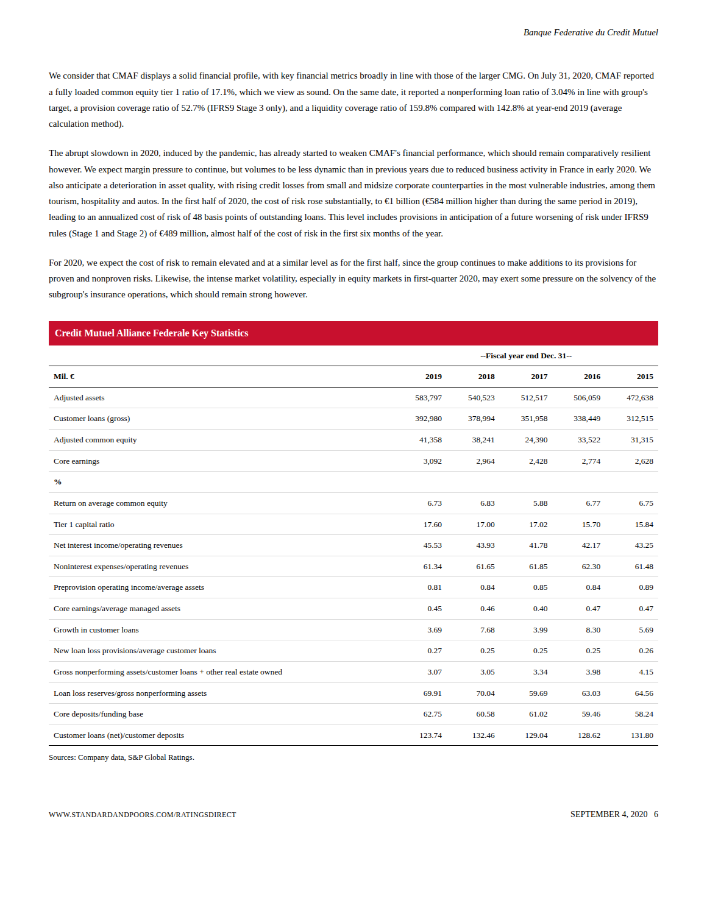Banque Federative du Credit Mutuel
We consider that CMAF displays a solid financial profile, with key financial metrics broadly in line with those of the larger CMG. On July 31, 2020, CMAF reported a fully loaded common equity tier 1 ratio of 17.1%, which we view as sound. On the same date, it reported a nonperforming loan ratio of 3.04% in line with group's target, a provision coverage ratio of 52.7% (IFRS9 Stage 3 only), and a liquidity coverage ratio of 159.8% compared with 142.8% at year-end 2019 (average calculation method).
The abrupt slowdown in 2020, induced by the pandemic, has already started to weaken CMAF's financial performance, which should remain comparatively resilient however. We expect margin pressure to continue, but volumes to be less dynamic than in previous years due to reduced business activity in France in early 2020. We also anticipate a deterioration in asset quality, with rising credit losses from small and midsize corporate counterparties in the most vulnerable industries, among them tourism, hospitality and autos. In the first half of 2020, the cost of risk rose substantially, to €1 billion (€584 million higher than during the same period in 2019), leading to an annualized cost of risk of 48 basis points of outstanding loans. This level includes provisions in anticipation of a future worsening of risk under IFRS9 rules (Stage 1 and Stage 2) of €489 million, almost half of the cost of risk in the first six months of the year.
For 2020, we expect the cost of risk to remain elevated and at a similar level as for the first half, since the group continues to make additions to its provisions for proven and nonproven risks. Likewise, the intense market volatility, especially in equity markets in first-quarter 2020, may exert some pressure on the solvency of the subgroup's insurance operations, which should remain strong however.
Credit Mutuel Alliance Federale Key Statistics
| | --Fiscal year end Dec. 31-- |
| --- | --- |
| Mil. € | 2019 | 2018 | 2017 | 2016 | 2015 |
| Adjusted assets | 583,797 | 540,523 | 512,517 | 506,059 | 472,638 |
| Customer loans (gross) | 392,980 | 378,994 | 351,958 | 338,449 | 312,515 |
| Adjusted common equity | 41,358 | 38,241 | 24,390 | 33,522 | 31,315 |
| Core earnings | 3,092 | 2,964 | 2,428 | 2,774 | 2,628 |
| % | | | | | |
| Return on average common equity | 6.73 | 6.83 | 5.88 | 6.77 | 6.75 |
| Tier 1 capital ratio | 17.60 | 17.00 | 17.02 | 15.70 | 15.84 |
| Net interest income/operating revenues | 45.53 | 43.93 | 41.78 | 42.17 | 43.25 |
| Noninterest expenses/operating revenues | 61.34 | 61.65 | 61.85 | 62.30 | 61.48 |
| Preprovision operating income/average assets | 0.81 | 0.84 | 0.85 | 0.84 | 0.89 |
| Core earnings/average managed assets | 0.45 | 0.46 | 0.40 | 0.47 | 0.47 |
| Growth in customer loans | 3.69 | 7.68 | 3.99 | 8.30 | 5.69 |
| New loan loss provisions/average customer loans | 0.27 | 0.25 | 0.25 | 0.25 | 0.26 |
| Gross nonperforming assets/customer loans + other real estate owned | 3.07 | 3.05 | 3.34 | 3.98 | 4.15 |
| Loan loss reserves/gross nonperforming assets | 69.91 | 70.04 | 59.69 | 63.03 | 64.56 |
| Core deposits/funding base | 62.75 | 60.58 | 61.02 | 59.46 | 58.24 |
| Customer loans (net)/customer deposits | 123.74 | 132.46 | 129.04 | 128.62 | 131.80 |
Sources: Company data, S&P Global Ratings.
WWW.STANDARDANDPOORS.COM/RATINGSDIRECT SEPTEMBER 4, 2020 6